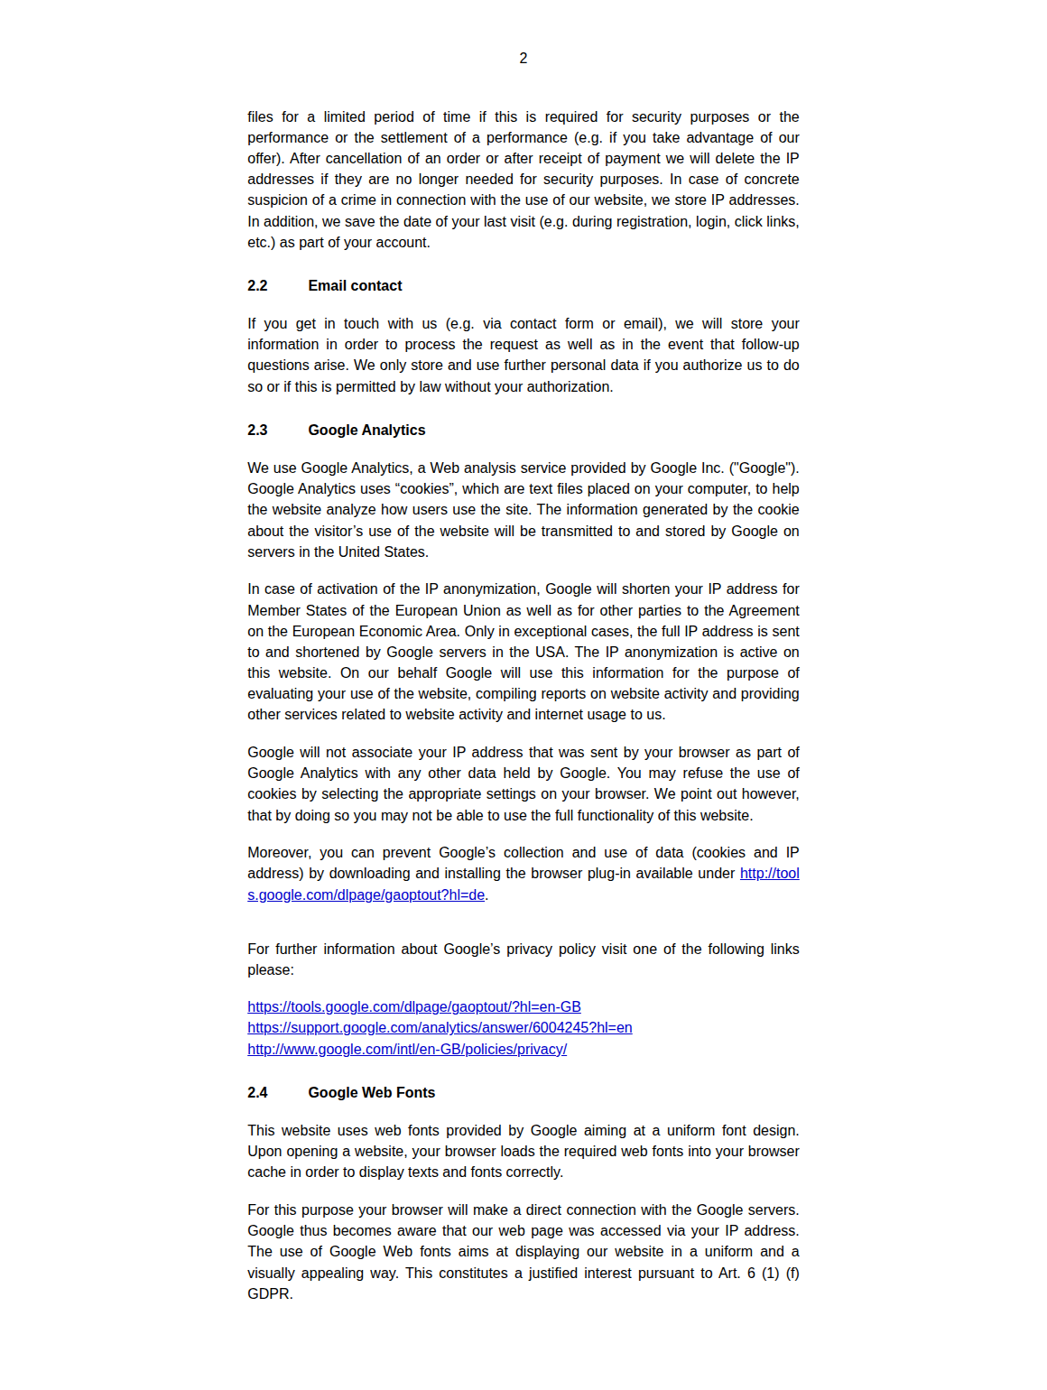2
files for a limited period of time if this is required for security purposes or the performance or the settlement of a performance (e.g. if you take advantage of our offer). After cancellation of an order or after receipt of payment we will delete the IP addresses if they are no longer needed for security purposes. In case of concrete suspicion of a crime in connection with the use of our website, we store IP addresses. In addition, we save the date of your last visit (e.g. during registration, login, click links, etc.) as part of your account.
2.2 Email contact
If you get in touch with us (e.g. via contact form or email), we will store your information in order to process the request as well as in the event that follow-up questions arise. We only store and use further personal data if you authorize us to do so or if this is permitted by law without your authorization.
2.3 Google Analytics
We use Google Analytics, a Web analysis service provided by Google Inc. ("Google"). Google Analytics uses “cookies”, which are text files placed on your computer, to help the website analyze how users use the site. The information generated by the cookie about the visitor’s use of the website will be transmitted to and stored by Google on servers in the United States.
In case of activation of the IP anonymization, Google will shorten your IP address for Member States of the European Union as well as for other parties to the Agreement on the European Economic Area. Only in exceptional cases, the full IP address is sent to and shortened by Google servers in the USA. The IP anonymization is active on this website. On our behalf Google will use this information for the purpose of evaluating your use of the website, compiling reports on website activity and providing other services related to website activity and internet usage to us.
Google will not associate your IP address that was sent by your browser as part of Google Analytics with any other data held by Google. You may refuse the use of cookies by selecting the appropriate settings on your browser. We point out however, that by doing so you may not be able to use the full functionality of this website.
Moreover, you can prevent Google’s collection and use of data (cookies and IP address) by downloading and installing the browser plug-in available under http://tools.google.com/dlpage/gaoptout?hl=de.
For further information about Google’s privacy policy visit one of the following links please:
https://tools.google.com/dlpage/gaoptout/?hl=en-GB
https://support.google.com/analytics/answer/6004245?hl=en
http://www.google.com/intl/en-GB/policies/privacy/
2.4 Google Web Fonts
This website uses web fonts provided by Google aiming at a uniform font design. Upon opening a website, your browser loads the required web fonts into your browser cache in order to display texts and fonts correctly.
For this purpose your browser will make a direct connection with the Google servers. Google thus becomes aware that our web page was accessed via your IP address. The use of Google Web fonts aims at displaying our website in a uniform and a visually appealing way. This constitutes a justified interest pursuant to Art. 6 (1) (f) GDPR.